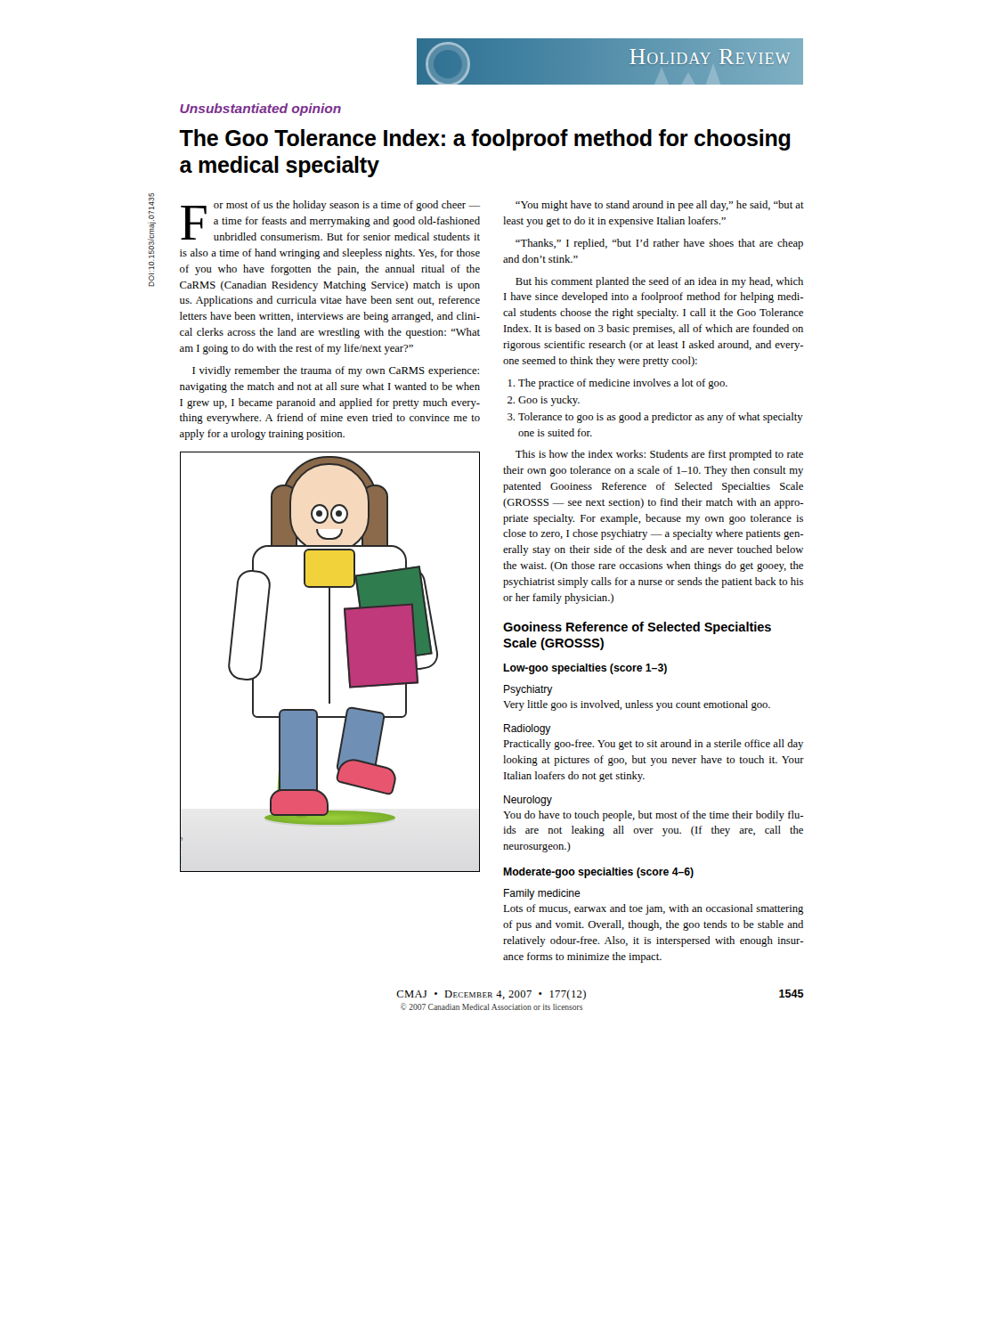Holiday Review
Unsubstantiated opinion
The Goo Tolerance Index: a foolproof method for choosing a medical specialty
DOI:10.1503/cmaj.071435
For most of us the holiday season is a time of good cheer — a time for feasts and merrymaking and good old-fashioned unbridled consumerism. But for senior medical students it is also a time of hand wringing and sleepless nights. Yes, for those of you who have forgotten the pain, the annual ritual of the CaRMS (Canadian Residency Matching Service) match is upon us. Applications and curricula vitae have been sent out, reference letters have been written, interviews are being arranged, and clinical clerks across the land are wrestling with the question: “What am I going to do with the rest of my life/next year?”
I vividly remember the trauma of my own CaRMS experience: navigating the match and not at all sure what I wanted to be when I grew up, I became paranoid and applied for pretty much everything everywhere. A friend of mine even tried to convince me to apply for a urology training position.
Alan King
“You might have to stand around in pee all day,” he said, “but at least you get to do it in expensive Italian loafers.”
“Thanks,” I replied, “but I’d rather have shoes that are cheap and don’t stink.”
But his comment planted the seed of an idea in my head, which I have since developed into a foolproof method for helping medical students choose the right specialty. I call it the Goo Tolerance Index. It is based on 3 basic premises, all of which are founded on rigorous scientific research (or at least I asked around, and everyone seemed to think they were pretty cool):
The practice of medicine involves a lot of goo.
Goo is yucky.
Tolerance to goo is as good a predictor as any of what specialty one is suited for.
This is how the index works: Students are first prompted to rate their own goo tolerance on a scale of 1–10. They then consult my patented Gooiness Reference of Selected Specialties Scale (GROSSS — see next section) to find their match with an appropriate specialty. For example, because my own goo tolerance is close to zero, I chose psychiatry — a specialty where patients generally stay on their side of the desk and are never touched below the waist. (On those rare occasions when things do get gooey, the psychiatrist simply calls for a nurse or sends the patient back to his or her family physician.)
Gooiness Reference of Selected Specialties Scale (GROSSS)
Low-goo specialties (score 1–3)
Psychiatry
Very little goo is involved, unless you count emotional goo.
Radiology
Practically goo-free. You get to sit around in a sterile office all day looking at pictures of goo, but you never have to touch it. Your Italian loafers do not get stinky.
Neurology
You do have to touch people, but most of the time their bodily fluids are not leaking all over you. (If they are, call the neurosurgeon.)
Moderate-goo specialties (score 4–6)
Family medicine
Lots of mucus, earwax and toe jam, with an occasional smattering of pus and vomit. Overall, though, the goo tends to be stable and relatively odour-free. Also, it is interspersed with enough insurance forms to minimize the impact.
1545
CMAJ • December 4, 2007 • 177(12)
© 2007 Canadian Medical Association or its licensors